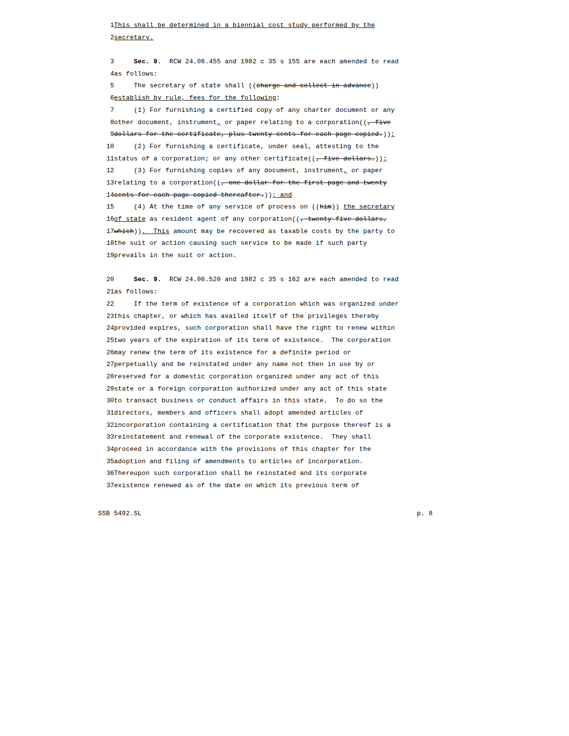| 1 | This shall be determined in a biennial cost study performed by the |
| 2 | secretary. |
| 3 | Sec. 8. RCW 24.06.455 and 1982 c 35 s 155 are each amended to read |
| 4 | as follows: |
| 5 | The secretary of state shall (( charge and collect in advance )) |
| 6 | establish by rule, fees for the following : |
| 7 | (1) For furnishing a certified copy of any charter document or any |
| 8 | other document, instrument , or paper relating to a corporation(( , five |
| 9 | dollars for the certificate, plus twenty cents for each page copied. )) ; |
| 10 | (2) For furnishing a certificate, under seal, attesting to the |
| 11 | status of a corporation; or any other certificate(( , five dollars. )) ; |
| 12 | (3) For furnishing copies of any document, instrument , or paper |
| 13 | relating to a corporation(( , one dollar for the first page and twenty |
| 14 | cents for each page copied thereafter. )) ; and |
| 15 | (4) At the time of any service of process on (( him )) the secretary |
| 16 | of state as resident agent of any corporation(( , twenty-five dollars, |
| 17 | which )) . This amount may be recovered as taxable costs by the party to |
| 18 | the suit or action causing such service to be made if such party |
| 19 | prevails in the suit or action. |
| 20 | Sec. 9. RCW 24.06.520 and 1982 c 35 s 162 are each amended to read |
| 21 | as follows: |
| 22 | If the term of existence of a corporation which was organized under |
| 23 | this chapter, or which has availed itself of the privileges thereby |
| 24 | provided expires, such corporation shall have the right to renew within |
| 25 | two years of the expiration of its term of existence. The corporation |
| 26 | may renew the term of its existence for a definite period or |
| 27 | perpetually and be reinstated under any name not then in use by or |
| 28 | reserved for a domestic corporation organized under any act of this |
| 29 | state or a foreign corporation authorized under any act of this state |
| 30 | to transact business or conduct affairs in this state. To do so the |
| 31 | directors, members and officers shall adopt amended articles of |
| 32 | incorporation containing a certification that the purpose thereof is a |
| 33 | reinstatement and renewal of the corporate existence. They shall |
| 34 | proceed in accordance with the provisions of this chapter for the |
| 35 | adoption and filing of amendments to articles of incorporation. |
| 36 | Thereupon such corporation shall be reinstated and its corporate |
| 37 | existence renewed as of the date on which its previous term of |
SSB 5492.SL p. 8